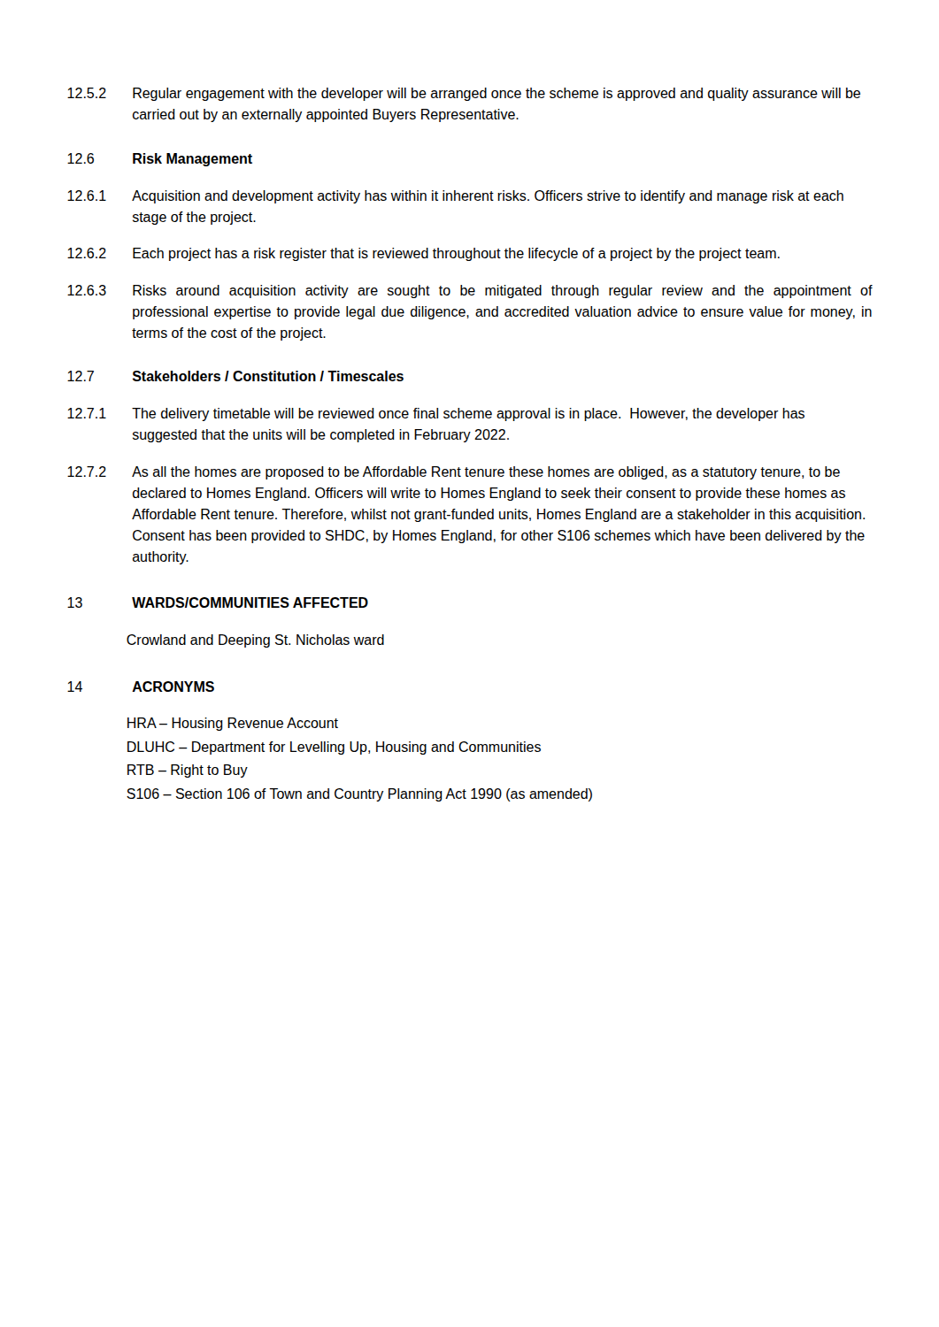12.5.2
Regular engagement with the developer will be arranged once the scheme is approved and quality assurance will be carried out by an externally appointed Buyers Representative.
12.6
Risk Management
12.6.1
Acquisition and development activity has within it inherent risks. Officers strive to identify and manage risk at each stage of the project.
12.6.2
Each project has a risk register that is reviewed throughout the lifecycle of a project by the project team.
12.6.3
Risks around acquisition activity are sought to be mitigated through regular review and the appointment of professional expertise to provide legal due diligence, and accredited valuation advice to ensure value for money, in terms of the cost of the project.
12.7
Stakeholders / Constitution / Timescales
12.7.1
The delivery timetable will be reviewed once final scheme approval is in place. However, the developer has suggested that the units will be completed in February 2022.
12.7.2
As all the homes are proposed to be Affordable Rent tenure these homes are obliged, as a statutory tenure, to be declared to Homes England. Officers will write to Homes England to seek their consent to provide these homes as Affordable Rent tenure. Therefore, whilst not grant-funded units, Homes England are a stakeholder in this acquisition. Consent has been provided to SHDC, by Homes England, for other S106 schemes which have been delivered by the authority.
13
WARDS/COMMUNITIES AFFECTED
Crowland and Deeping St. Nicholas ward
14
ACRONYMS
HRA – Housing Revenue Account
DLUHC – Department for Levelling Up, Housing and Communities
RTB – Right to Buy
S106 – Section 106 of Town and Country Planning Act 1990 (as amended)